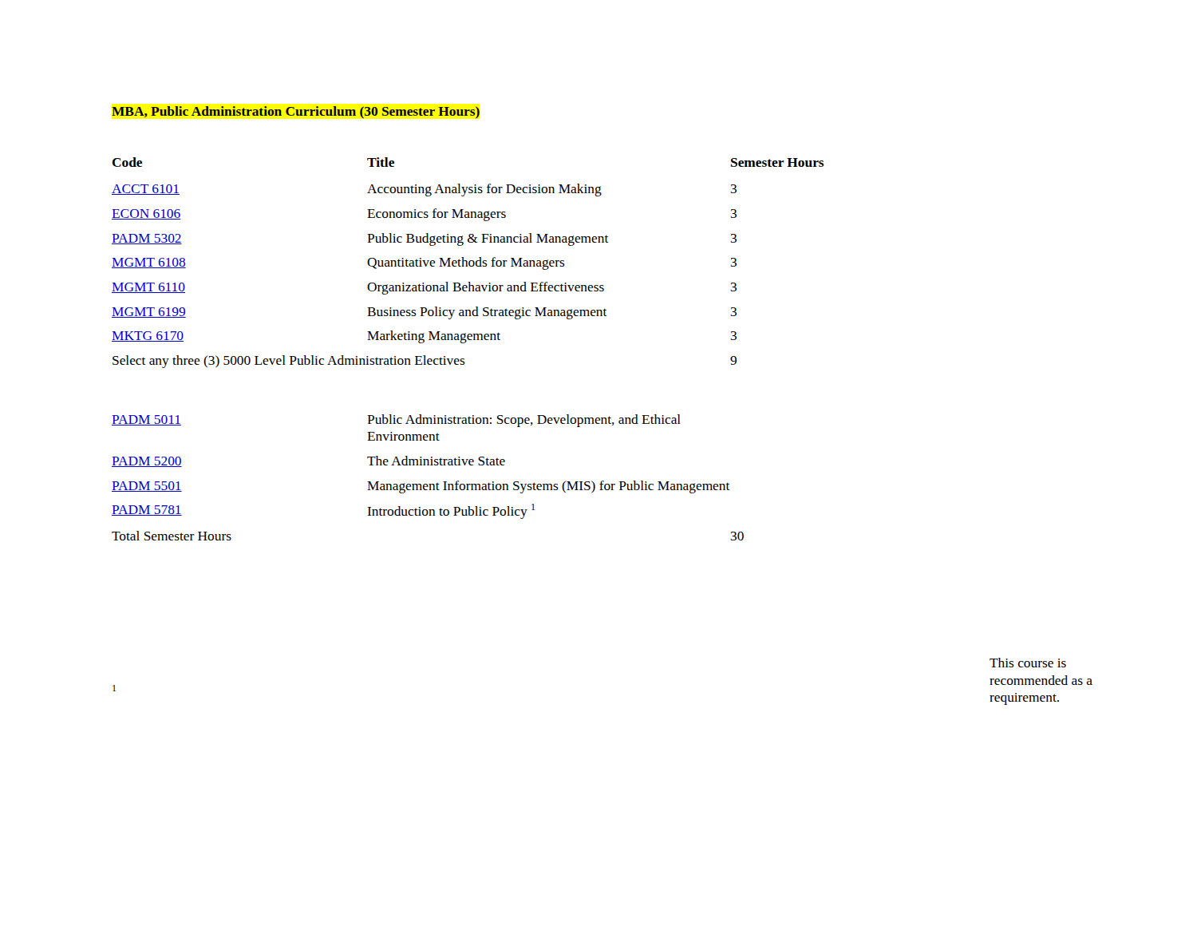MBA, Public Administration Curriculum (30 Semester Hours)
| Code | Title | Semester Hours |
| --- | --- | --- |
| ACCT 6101 | Accounting Analysis for Decision Making | 3 |
| ECON 6106 | Economics for Managers | 3 |
| PADM 5302 | Public Budgeting & Financial Management | 3 |
| MGMT 6108 | Quantitative Methods for Managers | 3 |
| MGMT 6110 | Organizational Behavior and Effectiveness | 3 |
| MGMT 6199 | Business Policy and Strategic Management | 3 |
| MKTG 6170 | Marketing Management | 3 |
| Select any three (3) 5000 Level Public Administration Electives | 9 |
| PADM 5011 | Public Administration: Scope, Development, and Ethical Environment | |
| PADM 5200 | The Administrative State | |
| PADM 5501 | Management Information Systems (MIS) for Public Management | |
| PADM 5781 | Introduction to Public Policy 1 | |
| Total Semester Hours | 30 |
1
This course is recommended as a requirement.